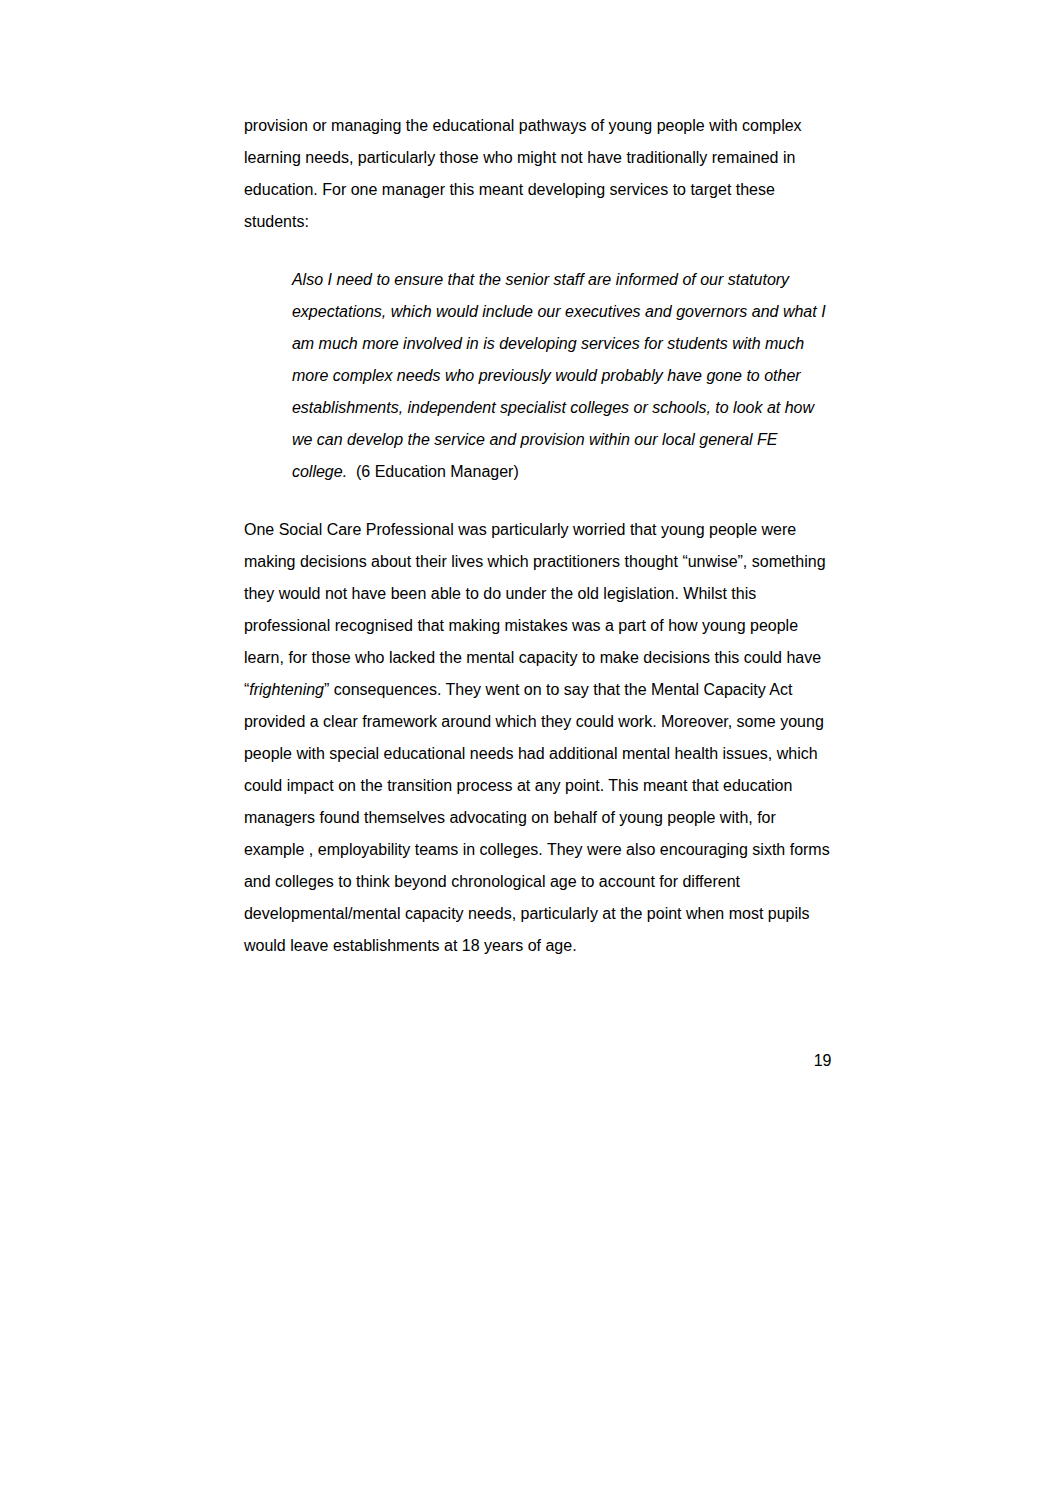provision or managing the educational pathways of young people with complex learning needs, particularly those who might not have traditionally remained in education. For one manager this meant developing services to target these students:
Also I need to ensure that the senior staff are informed of our statutory expectations, which would include our executives and governors and what I am much more involved in is developing services for students with much more complex needs who previously would probably have gone to other establishments, independent specialist colleges or schools, to look at how we can develop the service and provision within our local general FE college. (6 Education Manager)
One Social Care Professional was particularly worried that young people were making decisions about their lives which practitioners thought “unwise”, something they would not have been able to do under the old legislation. Whilst this professional recognised that making mistakes was a part of how young people learn, for those who lacked the mental capacity to make decisions this could have “frightening” consequences. They went on to say that the Mental Capacity Act provided a clear framework around which they could work. Moreover, some young people with special educational needs had additional mental health issues, which could impact on the transition process at any point. This meant that education managers found themselves advocating on behalf of young people with, for example , employability teams in colleges. They were also encouraging sixth forms and colleges to think beyond chronological age to account for different developmental/mental capacity needs, particularly at the point when most pupils would leave establishments at 18 years of age.
19